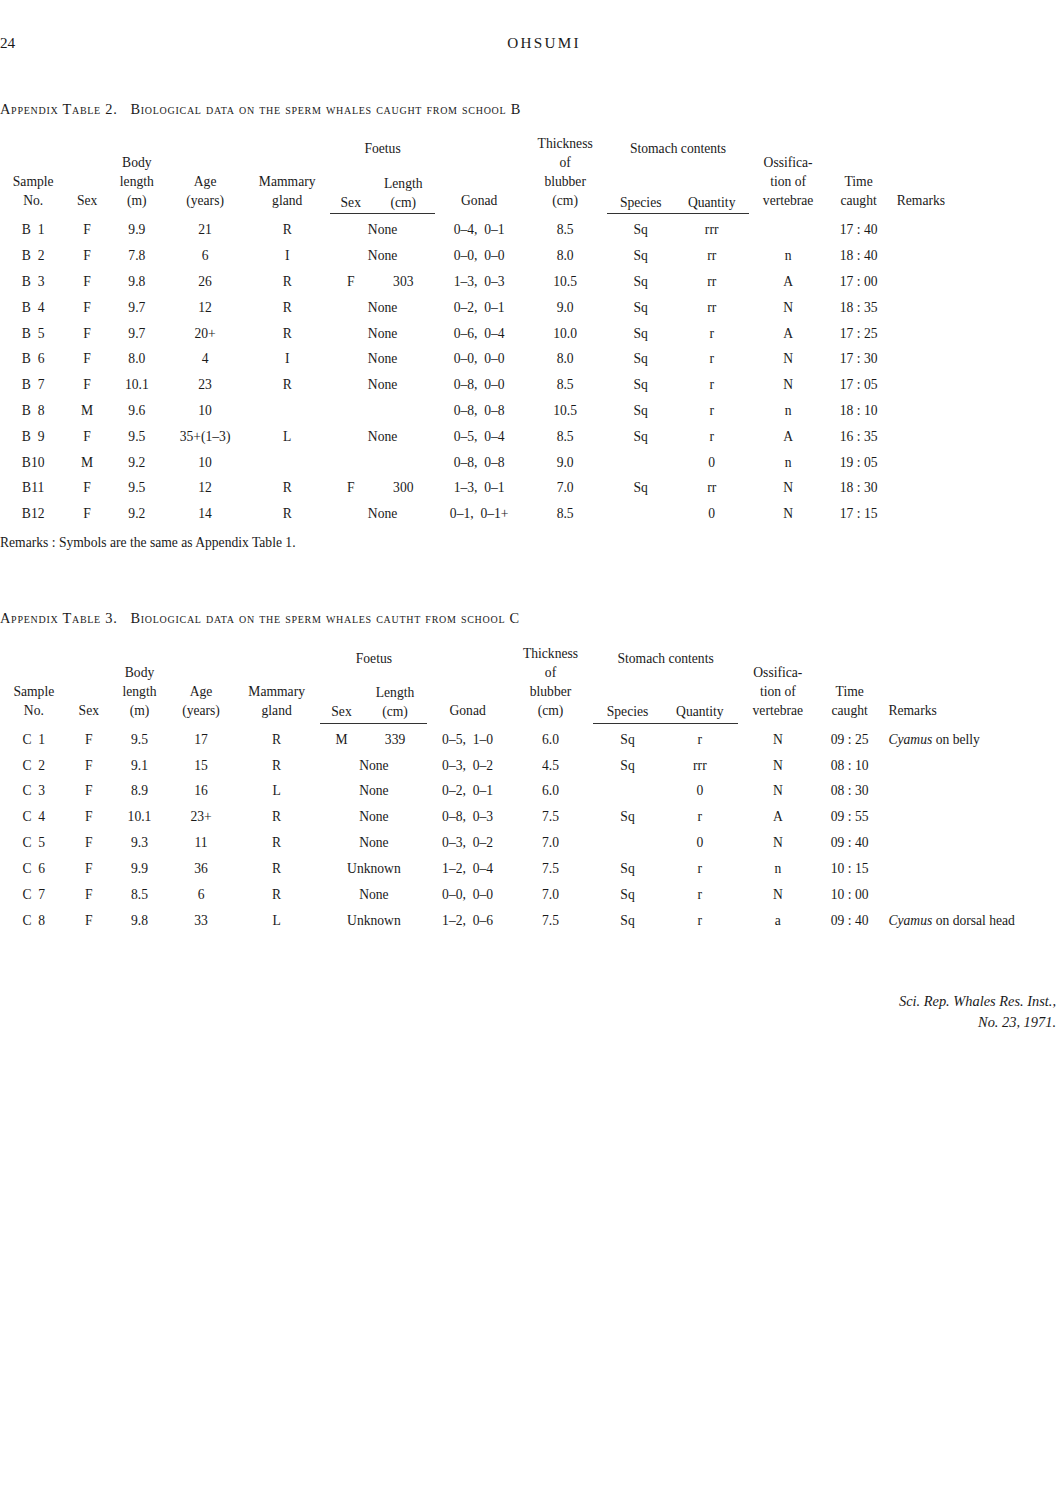24 OHSUMI
Appendix Table 2. Biological data on the sperm whales caught from school B
| Sample No. | Sex | Body length (m) | Age (years) | Mammary gland | Foetus | Gonad | Thickness of blubber (cm) | Stomach contents | Ossifica- tion of vertebrae | Time caught | Remarks |
| --- | --- | --- | --- | --- | --- | --- | --- | --- | --- | --- | --- |
| Sex | Length (cm) | Species | Quantity |
| B 1 | F | 9.9 | 21 | R | None | 0–4, 0–1 | 8.5 | Sq | rrr | | 17 : 40 | |
| B 2 | F | 7.8 | 6 | I | None | 0–0, 0–0 | 8.0 | Sq | rr | n | 18 : 40 | |
| B 3 | F | 9.8 | 26 | R | F | 303 | 1–3, 0–3 | 10.5 | Sq | rr | A | 17 : 00 | |
| B 4 | F | 9.7 | 12 | R | None | 0–2, 0–1 | 9.0 | Sq | rr | N | 18 : 35 | |
| B 5 | F | 9.7 | 20+ | R | None | 0–6, 0–4 | 10.0 | Sq | r | A | 17 : 25 | |
| B 6 | F | 8.0 | 4 | I | None | 0–0, 0–0 | 8.0 | Sq | r | N | 17 : 30 | |
| B 7 | F | 10.1 | 23 | R | None | 0–8, 0–0 | 8.5 | Sq | r | N | 17 : 05 | |
| B 8 | M | 9.6 | 10 | | | 0–8, 0–8 | 10.5 | Sq | r | n | 18 : 10 | |
| B 9 | F | 9.5 | 35+(1–3) | L | None | 0–5, 0–4 | 8.5 | Sq | r | A | 16 : 35 | |
| B10 | M | 9.2 | 10 | | | 0–8, 0–8 | 9.0 | | 0 | n | 19 : 05 | |
| B11 | F | 9.5 | 12 | R | F | 300 | 1–3, 0–1 | 7.0 | Sq | rr | N | 18 : 30 | |
| B12 | F | 9.2 | 14 | R | None | 0–1, 0–1+ | 8.5 | | 0 | N | 17 : 15 | |
Remarks : Symbols are the same as Appendix Table 1.
Appendix Table 3. Biological data on the sperm whales cautht from school C
| Sample No. | Sex | Body length (m) | Age (years) | Mammary gland | Foetus | Gonad | Thickness of blubber (cm) | Stomach contents | Ossifica- tion of vertebrae | Time caught | Remarks |
| --- | --- | --- | --- | --- | --- | --- | --- | --- | --- | --- | --- |
| Sex | Length (cm) | Species | Quantity |
| C 1 | F | 9.5 | 17 | R | M | 339 | 0–5, 1–0 | 6.0 | Sq | r | N | 09 : 25 | Cyamus on belly |
| C 2 | F | 9.1 | 15 | R | None | 0–3, 0–2 | 4.5 | Sq | rrr | N | 08 : 10 | |
| C 3 | F | 8.9 | 16 | L | None | 0–2, 0–1 | 6.0 | | 0 | N | 08 : 30 | |
| C 4 | F | 10.1 | 23+ | R | None | 0–8, 0–3 | 7.5 | Sq | r | A | 09 : 55 | |
| C 5 | F | 9.3 | 11 | R | None | 0–3, 0–2 | 7.0 | | 0 | N | 09 : 40 | |
| C 6 | F | 9.9 | 36 | R | Unknown | 1–2, 0–4 | 7.5 | Sq | r | n | 10 : 15 | |
| C 7 | F | 8.5 | 6 | R | None | 0–0, 0–0 | 7.0 | Sq | r | N | 10 : 00 | |
| C 8 | F | 9.8 | 33 | L | Unknown | 1–2, 0–6 | 7.5 | Sq | r | a | 09 : 40 | Cyamus on dorsal head |
Sci. Rep. Whales Res. Inst.,
No. 23, 1971.